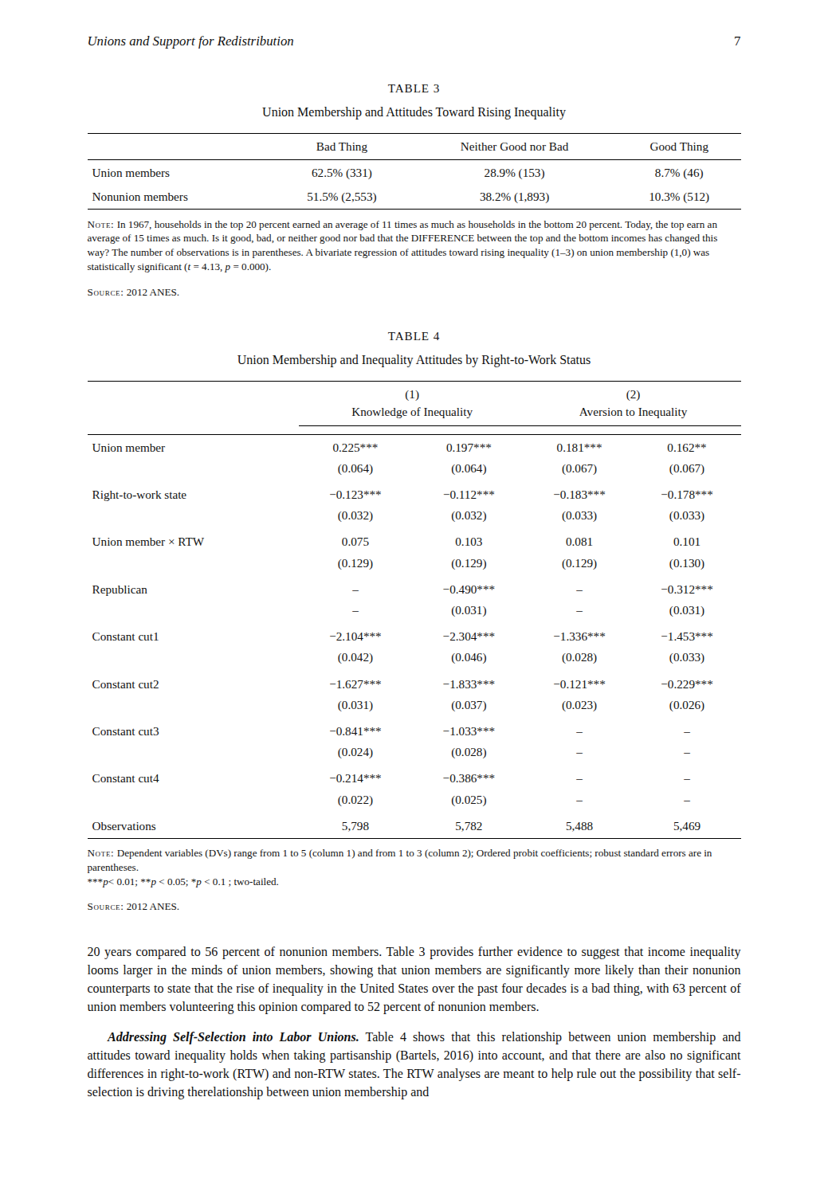Unions and Support for Redistribution
7
TABLE 3
Union Membership and Attitudes Toward Rising Inequality
| | Bad Thing | Neither Good nor Bad | Good Thing |
| --- | --- | --- | --- |
| Union members | 62.5% (331) | 28.9% (153) | 8.7% (46) |
| Nonunion members | 51.5% (2,553) | 38.2% (1,893) | 10.3% (512) |
Note: In 1967, households in the top 20 percent earned an average of 11 times as much as households in the bottom 20 percent. Today, the top earn an average of 15 times as much. Is it good, bad, or neither good nor bad that the DIFFERENCE between the top and the bottom incomes has changed this way? The number of observations is in parentheses. A bivariate regression of attitudes toward rising inequality (1–3) on union membership (1,0) was statistically significant (t = 4.13, p = 0.000).
Source: 2012 ANES.
TABLE 4
Union Membership and Inequality Attitudes by Right-to-Work Status
| | (1) Knowledge of Inequality | (2) Aversion to Inequality |
| --- | --- | --- |
| Union member | 0.225*** | 0.197*** | 0.181*** | 0.162** |
| | (0.064) | (0.064) | (0.067) | (0.067) |
| Right-to-work state | −0.123*** | −0.112*** | −0.183*** | −0.178*** |
| | (0.032) | (0.032) | (0.033) | (0.033) |
| Union member × RTW | 0.075 | 0.103 | 0.081 | 0.101 |
| | (0.129) | (0.129) | (0.129) | (0.130) |
| Republican | – | −0.490*** | – | −0.312*** |
| | – | (0.031) | – | (0.031) |
| Constant cut1 | −2.104*** | −2.304*** | −1.336*** | −1.453*** |
| | (0.042) | (0.046) | (0.028) | (0.033) |
| Constant cut2 | −1.627*** | −1.833*** | −0.121*** | −0.229*** |
| | (0.031) | (0.037) | (0.023) | (0.026) |
| Constant cut3 | −0.841*** | −1.033*** | – | – |
| | (0.024) | (0.028) | – | – |
| Constant cut4 | −0.214*** | −0.386*** | – | – |
| | (0.022) | (0.025) | – | – |
| Observations | 5,798 | 5,782 | 5,488 | 5,469 |
Note: Dependent variables (DVs) range from 1 to 5 (column 1) and from 1 to 3 (column 2); Ordered probit coefficients; robust standard errors are in parentheses.
***p< 0.01; **p < 0.05; *p < 0.1 ; two-tailed.
Source: 2012 ANES.
20 years compared to 56 percent of nonunion members. Table 3 provides further evidence to suggest that income inequality looms larger in the minds of union members, showing that union members are significantly more likely than their nonunion counterparts to state that the rise of inequality in the United States over the past four decades is a bad thing, with 63 percent of union members volunteering this opinion compared to 52 percent of nonunion members.
Addressing Self-Selection into Labor Unions. Table 4 shows that this relationship between union membership and attitudes toward inequality holds when taking partisanship (Bartels, 2016) into account, and that there are also no significant differences in right-to-work (RTW) and non-RTW states. The RTW analyses are meant to help rule out the possibility that self-selection is driving therelationship between union membership and